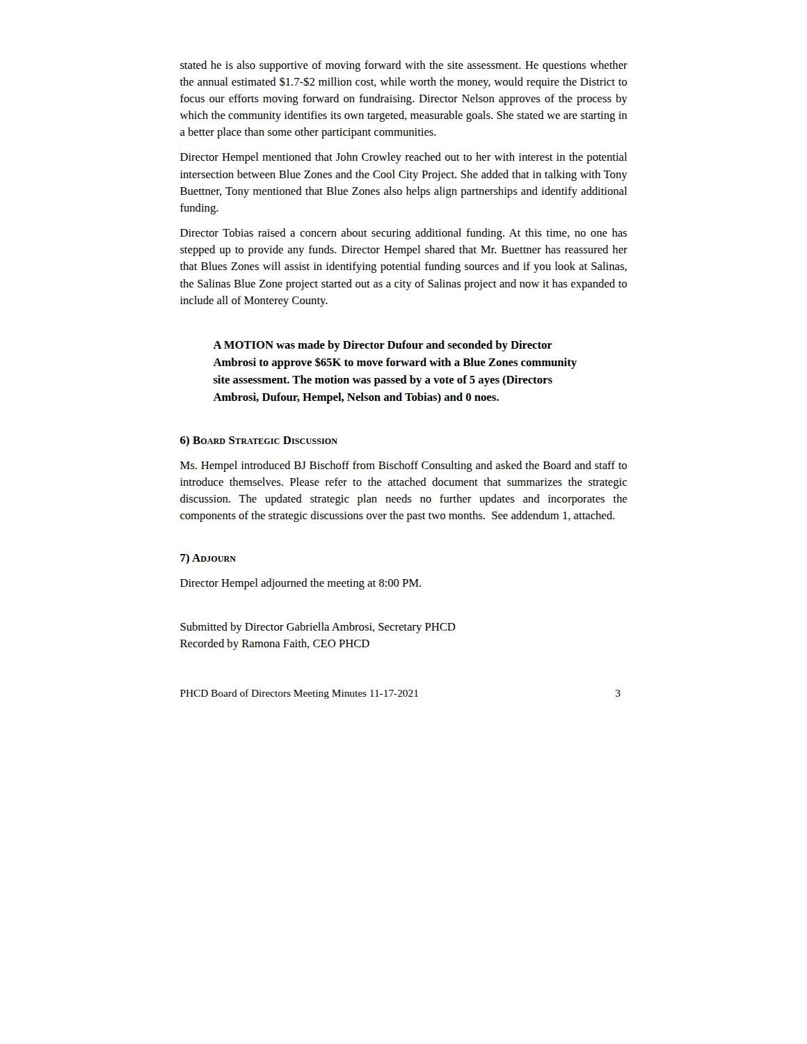stated he is also supportive of moving forward with the site assessment. He questions whether the annual estimated $1.7-$2 million cost, while worth the money, would require the District to focus our efforts moving forward on fundraising. Director Nelson approves of the process by which the community identifies its own targeted, measurable goals. She stated we are starting in a better place than some other participant communities.
Director Hempel mentioned that John Crowley reached out to her with interest in the potential intersection between Blue Zones and the Cool City Project. She added that in talking with Tony Buettner, Tony mentioned that Blue Zones also helps align partnerships and identify additional funding.
Director Tobias raised a concern about securing additional funding. At this time, no one has stepped up to provide any funds. Director Hempel shared that Mr. Buettner has reassured her that Blues Zones will assist in identifying potential funding sources and if you look at Salinas, the Salinas Blue Zone project started out as a city of Salinas project and now it has expanded to include all of Monterey County.
A MOTION was made by Director Dufour and seconded by Director Ambrosi to approve $65K to move forward with a Blue Zones community site assessment. The motion was passed by a vote of 5 ayes (Directors Ambrosi, Dufour, Hempel, Nelson and Tobias) and 0 noes.
6) Board Strategic Discussion
Ms. Hempel introduced BJ Bischoff from Bischoff Consulting and asked the Board and staff to introduce themselves. Please refer to the attached document that summarizes the strategic discussion. The updated strategic plan needs no further updates and incorporates the components of the strategic discussions over the past two months. See addendum 1, attached.
7) Adjourn
Director Hempel adjourned the meeting at 8:00 PM.
Submitted by Director Gabriella Ambrosi, Secretary PHCD
Recorded by Ramona Faith, CEO PHCD
PHCD Board of Directors Meeting Minutes 11-17-2021 3